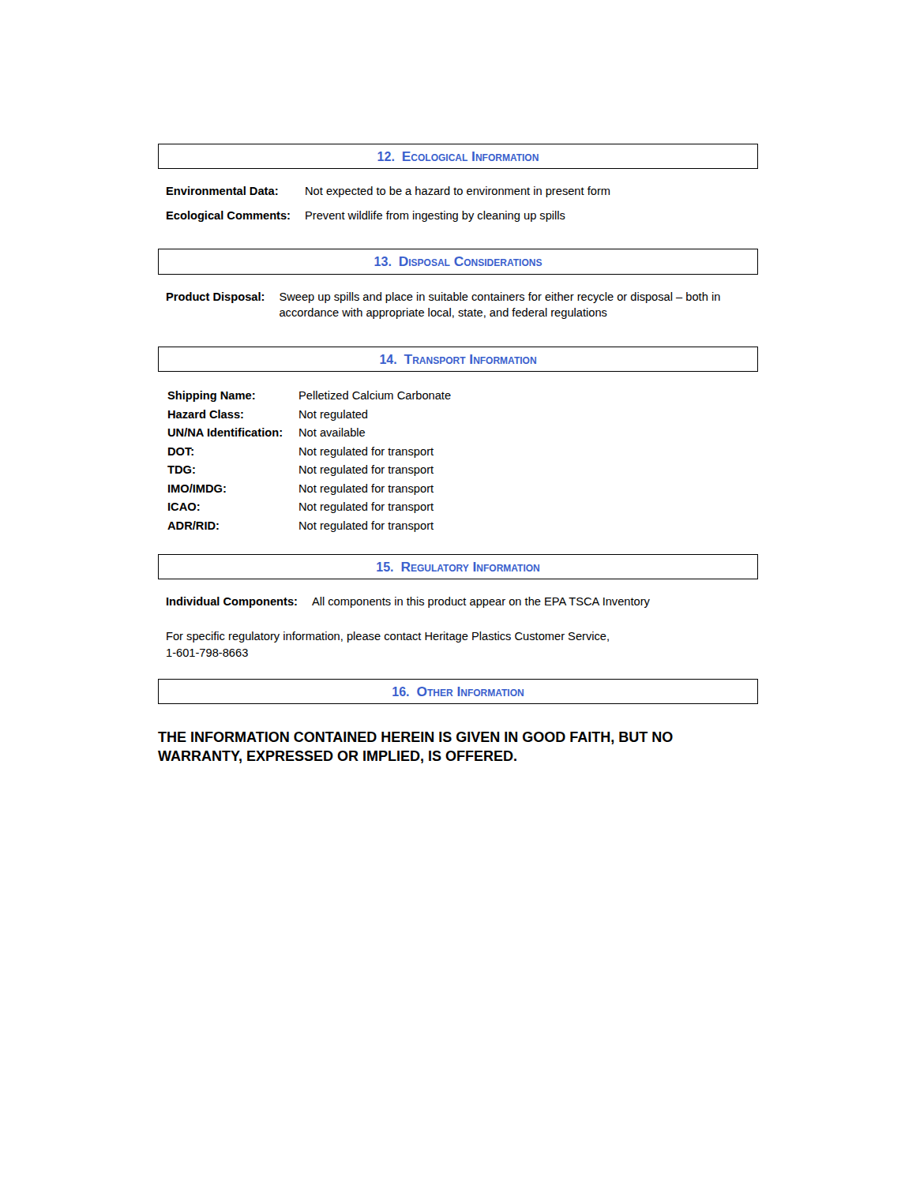12. Ecological Information
| Environmental Data: | Not expected to be a hazard to environment in present form |
| Ecological Comments: | Prevent wildlife from ingesting by cleaning up spills |
13. Disposal Considerations
| Product Disposal: | Sweep up spills and place in suitable containers for either recycle or disposal – both in accordance with appropriate local, state, and federal regulations |
14. Transport Information
| Shipping Name: | Pelletized Calcium Carbonate |
| Hazard Class: | Not regulated |
| UN/NA Identification: | Not available |
| DOT: | Not regulated for transport |
| TDG: | Not regulated for transport |
| IMO/IMDG: | Not regulated for transport |
| ICAO: | Not regulated for transport |
| ADR/RID: | Not regulated for transport |
15. Regulatory Information
| Individual Components: | All components in this product appear on the EPA TSCA Inventory |
For specific regulatory information, please contact Heritage Plastics Customer Service,
1-601-798-8663
16. Other Information
THE INFORMATION CONTAINED HEREIN IS GIVEN IN GOOD FAITH, BUT NO WARRANTY, EXPRESSED OR IMPLIED, IS OFFERED.